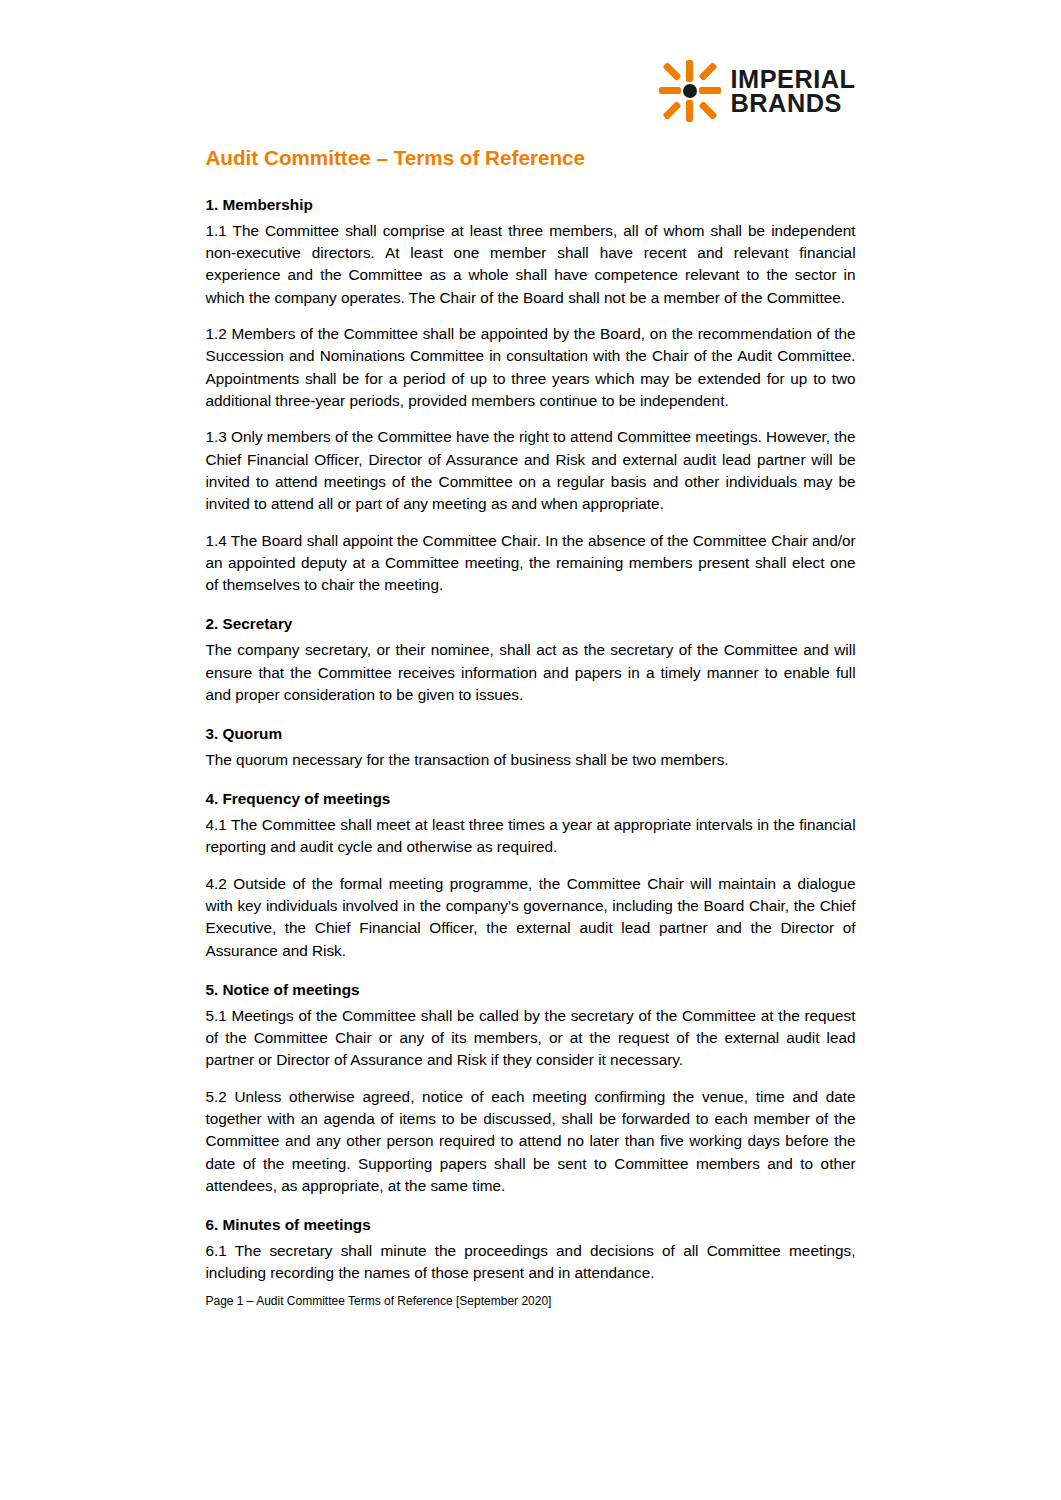IMPERIAL BRANDS
Audit Committee – Terms of Reference
1. Membership
1.1 The Committee shall comprise at least three members, all of whom shall be independent non-executive directors. At least one member shall have recent and relevant financial experience and the Committee as a whole shall have competence relevant to the sector in which the company operates. The Chair of the Board shall not be a member of the Committee.
1.2 Members of the Committee shall be appointed by the Board, on the recommendation of the Succession and Nominations Committee in consultation with the Chair of the Audit Committee. Appointments shall be for a period of up to three years which may be extended for up to two additional three-year periods, provided members continue to be independent.
1.3 Only members of the Committee have the right to attend Committee meetings. However, the Chief Financial Officer, Director of Assurance and Risk and external audit lead partner will be invited to attend meetings of the Committee on a regular basis and other individuals may be invited to attend all or part of any meeting as and when appropriate.
1.4 The Board shall appoint the Committee Chair. In the absence of the Committee Chair and/or an appointed deputy at a Committee meeting, the remaining members present shall elect one of themselves to chair the meeting.
2. Secretary
The company secretary, or their nominee, shall act as the secretary of the Committee and will ensure that the Committee receives information and papers in a timely manner to enable full and proper consideration to be given to issues.
3. Quorum
The quorum necessary for the transaction of business shall be two members.
4. Frequency of meetings
4.1 The Committee shall meet at least three times a year at appropriate intervals in the financial reporting and audit cycle and otherwise as required.
4.2 Outside of the formal meeting programme, the Committee Chair will maintain a dialogue with key individuals involved in the company’s governance, including the Board Chair, the Chief Executive, the Chief Financial Officer, the external audit lead partner and the Director of Assurance and Risk.
5. Notice of meetings
5.1 Meetings of the Committee shall be called by the secretary of the Committee at the request of the Committee Chair or any of its members, or at the request of the external audit lead partner or Director of Assurance and Risk if they consider it necessary.
5.2 Unless otherwise agreed, notice of each meeting confirming the venue, time and date together with an agenda of items to be discussed, shall be forwarded to each member of the Committee and any other person required to attend no later than five working days before the date of the meeting. Supporting papers shall be sent to Committee members and to other attendees, as appropriate, at the same time.
6. Minutes of meetings
6.1 The secretary shall minute the proceedings and decisions of all Committee meetings, including recording the names of those present and in attendance.
Page 1 – Audit Committee Terms of Reference [September 2020]